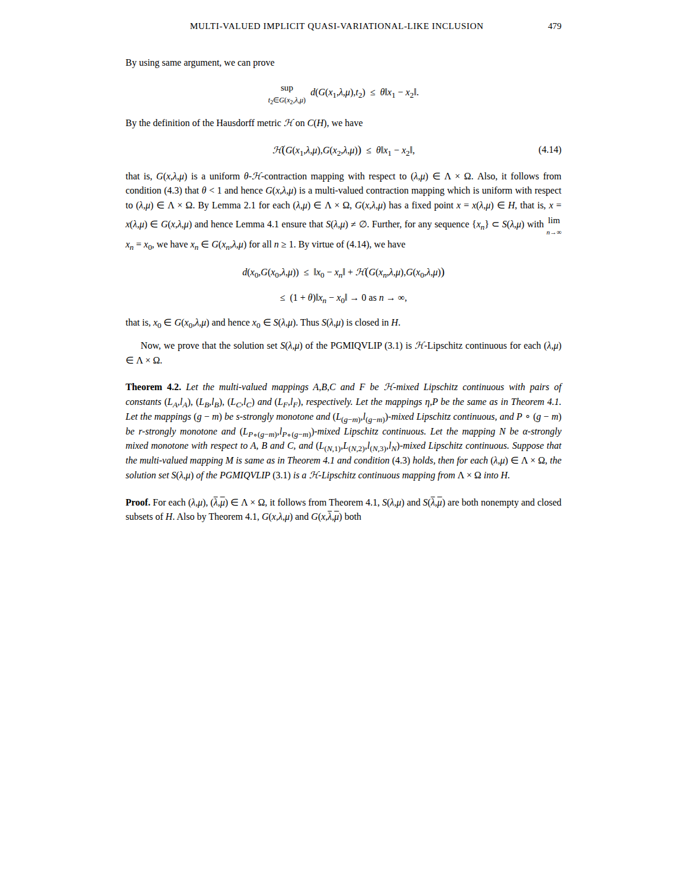MULTI-VALUED IMPLICIT QUASI-VARIATIONAL-LIKE INCLUSION 479
By using same argument, we can prove
sup t2∈G(x2,λ,μ) d(G(x1,λ,μ),t2) ≤ θ‖x1 − x2‖.
By the definition of the Hausdorff metric ℋ on C(H), we have
ℋ(G(x1,λ,μ),G(x2,λ,μ)) ≤ θ‖x1 − x2‖, (4.14)
that is, G(x,λ,μ) is a uniform θ-ℋ-contraction mapping with respect to (λ,μ) ∈ Λ × Ω. Also, it follows from condition (4.3) that θ < 1 and hence G(x,λ,μ) is a multi-valued contraction mapping which is uniform with respect to (λ,μ) ∈ Λ × Ω. By Lemma 2.1 for each (λ,μ) ∈ Λ × Ω, G(x,λ,μ) has a fixed point x = x(λ,μ) ∈ H, that is, x = x(λ,μ) ∈ G(x,λ,μ) and hence Lemma 4.1 ensure that S(λ,μ) ≠ ∅. Further, for any sequence {xn} ⊂ S(λ,μ) with lim n→∞ xn = x0, we have xn ∈ G(xn,λ,μ) for all n ≥ 1. By virtue of (4.14), we have
d(x0,G(x0,λ,μ)) ≤ ‖x0 − xn‖ + ℋ(G(xn,λ,μ),G(x0,λ,μ))
≤ (1 + θ)‖xn − x0‖ → 0 as n → ∞,
that is, x0 ∈ G(x0,λ,μ) and hence x0 ∈ S(λ,μ). Thus S(λ,μ) is closed in H.
Now, we prove that the solution set S(λ,μ) of the PGMIQVLIP (3.1) is ℋ-Lipschitz continuous for each (λ,μ) ∈ Λ × Ω.
Theorem 4.2. Let the multi-valued mappings A,B,C and F be ℋ-mixed Lipschitz continuous with pairs of constants (LA,lA), (LB,lB), (LC,lC) and (LF,lF), respectively. Let the mappings η,P be the same as in Theorem 4.1. Let the mappings (g − m) be s-strongly monotone and (L(g−m),l(g−m))-mixed Lipschitz continuous, and P ∘ (g − m) be r-strongly monotone and (LP∘(g−m),lP∘(g−m))-mixed Lipschitz continuous. Let the mapping N be α-strongly mixed monotone with respect to A, B and C, and (L(N,1),L(N,2),l(N,3),lN)-mixed Lipschitz continuous. Suppose that the multi-valued mapping M is same as in Theorem 4.1 and condition (4.3) holds, then for each (λ,μ) ∈ Λ × Ω, the solution set S(λ,μ) of the PGMIQVLIP (3.1) is a ℋ-Lipschitz continuous mapping from Λ × Ω into H.
Proof. For each (λ,μ), (λ,μ) ∈ Λ × Ω, it follows from Theorem 4.1, S(λ,μ) and S(λ,μ) are both nonempty and closed subsets of H. Also by Theorem 4.1, G(x,λ,μ) and G(x,λ,μ) both